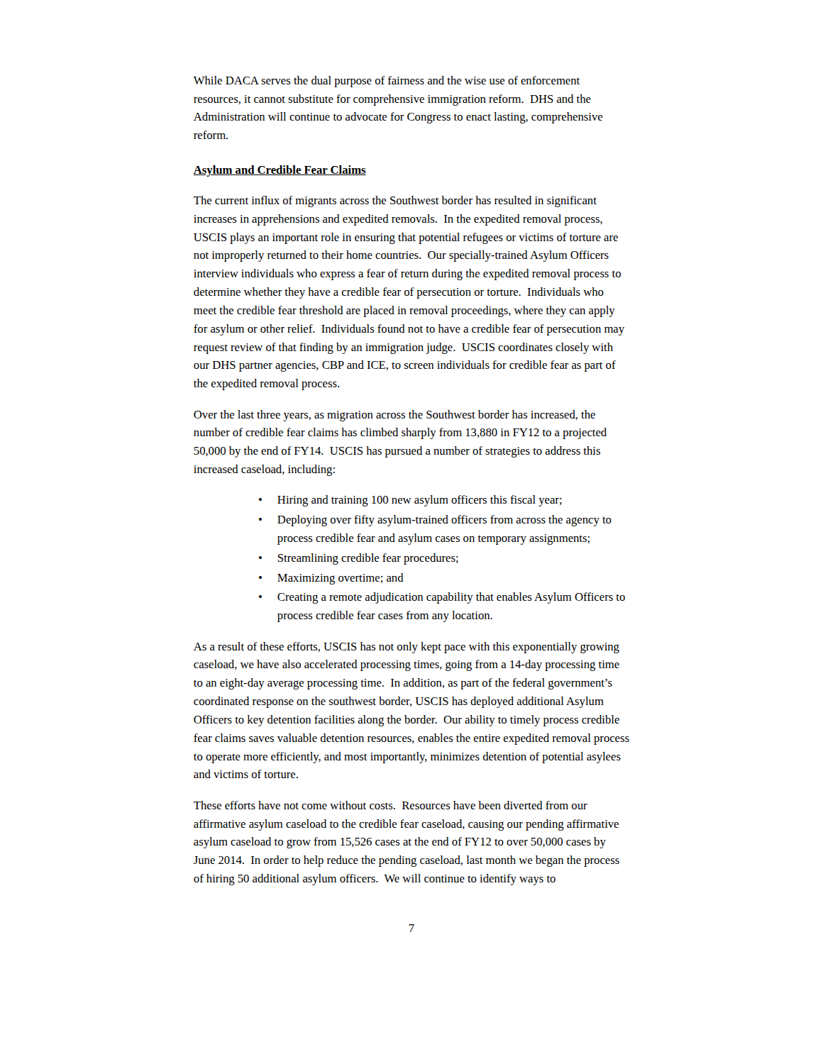While DACA serves the dual purpose of fairness and the wise use of enforcement resources, it cannot substitute for comprehensive immigration reform. DHS and the Administration will continue to advocate for Congress to enact lasting, comprehensive reform.
Asylum and Credible Fear Claims
The current influx of migrants across the Southwest border has resulted in significant increases in apprehensions and expedited removals. In the expedited removal process, USCIS plays an important role in ensuring that potential refugees or victims of torture are not improperly returned to their home countries. Our specially-trained Asylum Officers interview individuals who express a fear of return during the expedited removal process to determine whether they have a credible fear of persecution or torture. Individuals who meet the credible fear threshold are placed in removal proceedings, where they can apply for asylum or other relief. Individuals found not to have a credible fear of persecution may request review of that finding by an immigration judge. USCIS coordinates closely with our DHS partner agencies, CBP and ICE, to screen individuals for credible fear as part of the expedited removal process.
Over the last three years, as migration across the Southwest border has increased, the number of credible fear claims has climbed sharply from 13,880 in FY12 to a projected 50,000 by the end of FY14. USCIS has pursued a number of strategies to address this increased caseload, including:
Hiring and training 100 new asylum officers this fiscal year;
Deploying over fifty asylum-trained officers from across the agency to process credible fear and asylum cases on temporary assignments;
Streamlining credible fear procedures;
Maximizing overtime; and
Creating a remote adjudication capability that enables Asylum Officers to process credible fear cases from any location.
As a result of these efforts, USCIS has not only kept pace with this exponentially growing caseload, we have also accelerated processing times, going from a 14-day processing time to an eight-day average processing time. In addition, as part of the federal government’s coordinated response on the southwest border, USCIS has deployed additional Asylum Officers to key detention facilities along the border. Our ability to timely process credible fear claims saves valuable detention resources, enables the entire expedited removal process to operate more efficiently, and most importantly, minimizes detention of potential asylees and victims of torture.
These efforts have not come without costs. Resources have been diverted from our affirmative asylum caseload to the credible fear caseload, causing our pending affirmative asylum caseload to grow from 15,526 cases at the end of FY12 to over 50,000 cases by June 2014. In order to help reduce the pending caseload, last month we began the process of hiring 50 additional asylum officers. We will continue to identify ways to
7